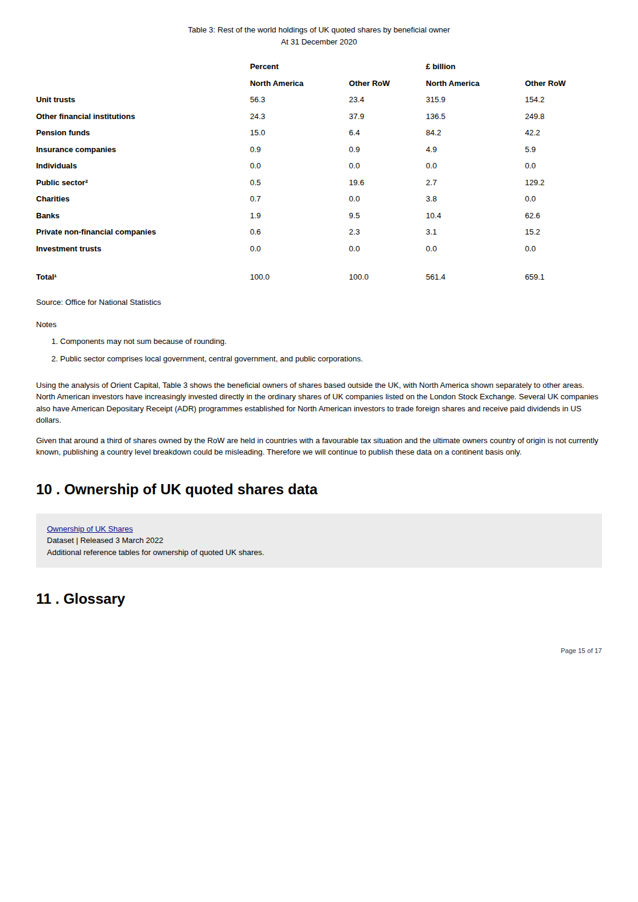Table 3: Rest of the world holdings of UK quoted shares by beneficial owner
At 31 December 2020
| | Percent | £ billion |
| --- | --- | --- |
| | North America | Other RoW | North America | Other RoW |
| Unit trusts | 56.3 | 23.4 | 315.9 | 154.2 |
| Other financial institutions | 24.3 | 37.9 | 136.5 | 249.8 |
| Pension funds | 15.0 | 6.4 | 84.2 | 42.2 |
| Insurance companies | 0.9 | 0.9 | 4.9 | 5.9 |
| Individuals | 0.0 | 0.0 | 0.0 | 0.0 |
| Public sector² | 0.5 | 19.6 | 2.7 | 129.2 |
| Charities | 0.7 | 0.0 | 3.8 | 0.0 |
| Banks | 1.9 | 9.5 | 10.4 | 62.6 |
| Private non-financial companies | 0.6 | 2.3 | 3.1 | 15.2 |
| Investment trusts | 0.0 | 0.0 | 0.0 | 0.0 |
| Total¹ | 100.0 | 100.0 | 561.4 | 659.1 |
Source: Office for National Statistics
Notes
Components may not sum because of rounding.
Public sector comprises local government, central government, and public corporations.
Using the analysis of Orient Capital, Table 3 shows the beneficial owners of shares based outside the UK, with North America shown separately to other areas. North American investors have increasingly invested directly in the ordinary shares of UK companies listed on the London Stock Exchange. Several UK companies also have American Depositary Receipt (ADR) programmes established for North American investors to trade foreign shares and receive paid dividends in US dollars.
Given that around a third of shares owned by the RoW are held in countries with a favourable tax situation and the ultimate owners country of origin is not currently known, publishing a country level breakdown could be misleading. Therefore we will continue to publish these data on a continent basis only.
10 . Ownership of UK quoted shares data
Ownership of UK Shares
Dataset | Released 3 March 2022
Additional reference tables for ownership of quoted UK shares.
11 . Glossary
Page 15 of 17